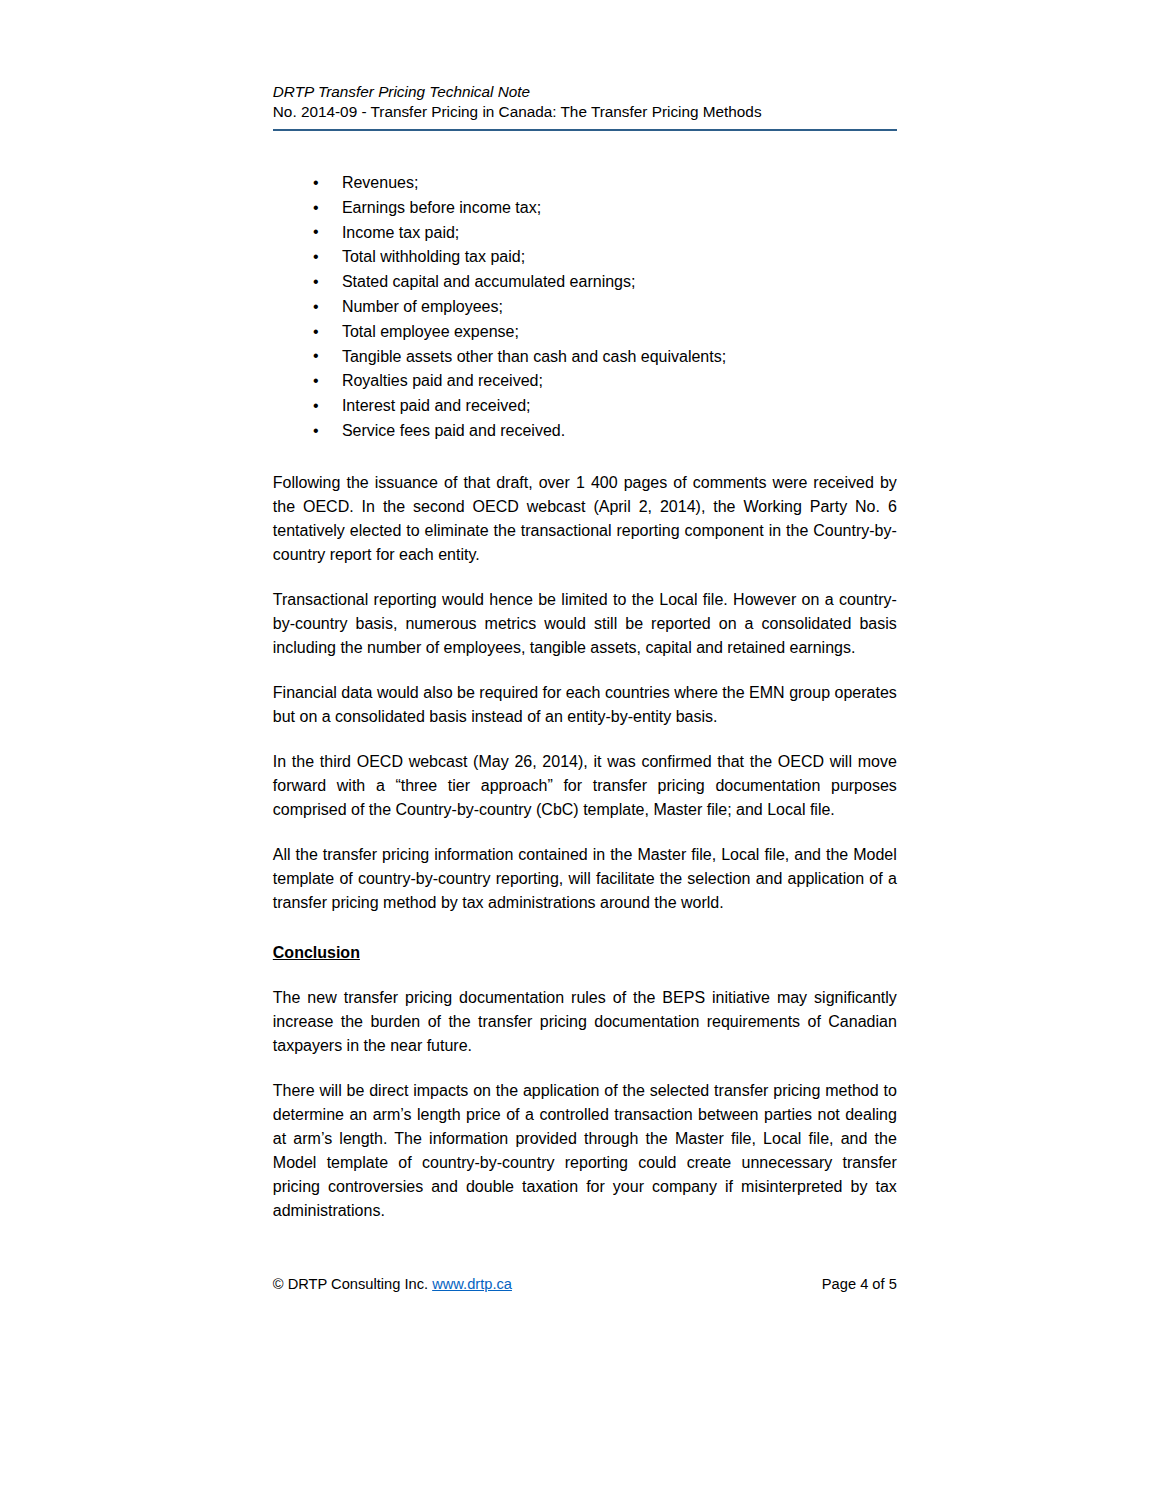DRTP Transfer Pricing Technical Note
No. 2014-09 - Transfer Pricing in Canada: The Transfer Pricing Methods
Revenues;
Earnings before income tax;
Income tax paid;
Total withholding tax paid;
Stated capital and accumulated earnings;
Number of employees;
Total employee expense;
Tangible assets other than cash and cash equivalents;
Royalties paid and received;
Interest paid and received;
Service fees paid and received.
Following the issuance of that draft, over 1 400 pages of comments were received by the OECD. In the second OECD webcast (April 2, 2014), the Working Party No. 6 tentatively elected to eliminate the transactional reporting component in the Country-by-country report for each entity.
Transactional reporting would hence be limited to the Local file. However on a country-by-country basis, numerous metrics would still be reported on a consolidated basis including the number of employees, tangible assets, capital and retained earnings.
Financial data would also be required for each countries where the EMN group operates but on a consolidated basis instead of an entity-by-entity basis.
In the third OECD webcast (May 26, 2014), it was confirmed that the OECD will move forward with a “three tier approach” for transfer pricing documentation purposes comprised of the Country-by-country (CbC) template, Master file; and Local file.
All the transfer pricing information contained in the Master file, Local file, and the Model template of country-by-country reporting, will facilitate the selection and application of a transfer pricing method by tax administrations around the world.
Conclusion
The new transfer pricing documentation rules of the BEPS initiative may significantly increase the burden of the transfer pricing documentation requirements of Canadian taxpayers in the near future.
There will be direct impacts on the application of the selected transfer pricing method to determine an arm’s length price of a controlled transaction between parties not dealing at arm’s length. The information provided through the Master file, Local file, and the Model template of country-by-country reporting could create unnecessary transfer pricing controversies and double taxation for your company if misinterpreted by tax administrations.
© DRTP Consulting Inc. www.drtp.ca
Page 4 of 5